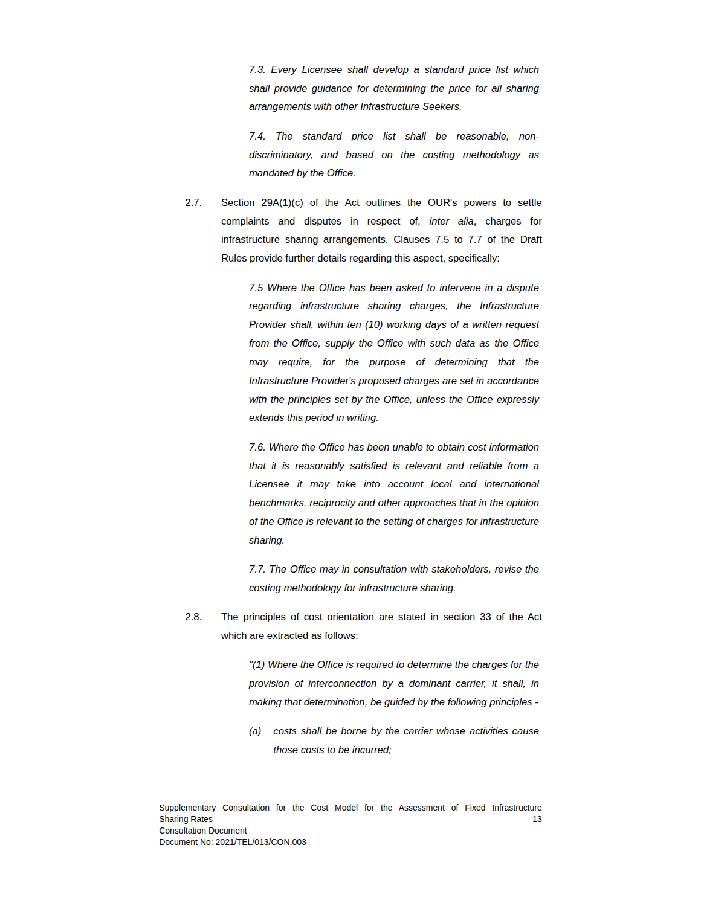7.3. Every Licensee shall develop a standard price list which shall provide guidance for determining the price for all sharing arrangements with other Infrastructure Seekers.
7.4. The standard price list shall be reasonable, non-discriminatory, and based on the costing methodology as mandated by the Office.
2.7.
Section 29A(1)(c) of the Act outlines the OUR's powers to settle complaints and disputes in respect of, inter alia, charges for infrastructure sharing arrangements. Clauses 7.5 to 7.7 of the Draft Rules provide further details regarding this aspect, specifically:
7.5 Where the Office has been asked to intervene in a dispute regarding infrastructure sharing charges, the Infrastructure Provider shall, within ten (10) working days of a written request from the Office, supply the Office with such data as the Office may require, for the purpose of determining that the Infrastructure Provider's proposed charges are set in accordance with the principles set by the Office, unless the Office expressly extends this period in writing.
7.6. Where the Office has been unable to obtain cost information that it is reasonably satisfied is relevant and reliable from a Licensee it may take into account local and international benchmarks, reciprocity and other approaches that in the opinion of the Office is relevant to the setting of charges for infrastructure sharing.
7.7. The Office may in consultation with stakeholders, revise the costing methodology for infrastructure sharing.
2.8.
The principles of cost orientation are stated in section 33 of the Act which are extracted as follows:
"(1) Where the Office is required to determine the charges for the provision of interconnection by a dominant carrier, it shall, in making that determination, be guided by the following principles -
(a)
costs shall be borne by the carrier whose activities cause those costs to be incurred;
Supplementary Consultation for the Cost Model for the Assessment of Fixed Infrastructure
Sharing Rates 13
Consultation Document
Document No: 2021/TEL/013/CON.003